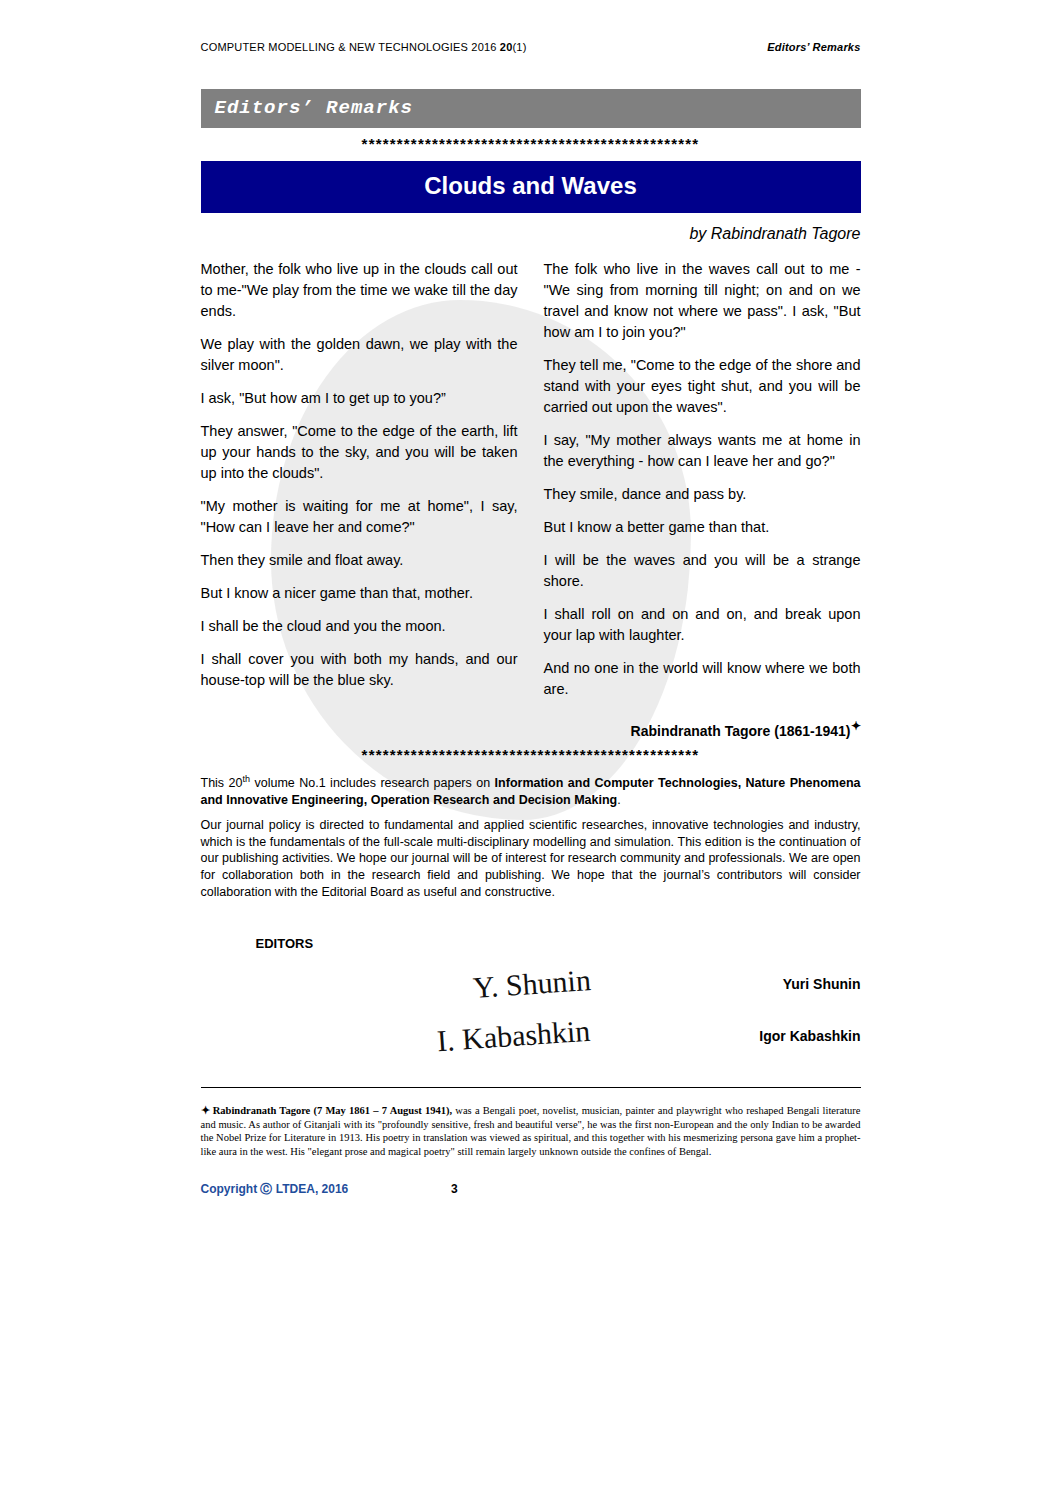Computer Modelling & New Technologies 2016 20(1)
Editors’ Remarks
Editors’ Remarks
************************************************
Clouds and Waves
by Rabindranath Tagore
Mother, the folk who live up in the clouds call out to me-"We play from the time we wake till the day ends.
We play with the golden dawn, we play with the silver moon".
I ask, "But how am I to get up to you?”
They answer, "Come to the edge of the earth, lift up your hands to the sky, and you will be taken up into the clouds".
"My mother is waiting for me at home", I say, "How can I leave her and come?"
Then they smile and float away.
But I know a nicer game than that, mother.
I shall be the cloud and you the moon.
I shall cover you with both my hands, and our house-top will be the blue sky.
The folk who live in the waves call out to me - "We sing from morning till night; on and on we travel and know not where we pass". I ask, "But how am I to join you?"
They tell me, "Come to the edge of the shore and stand with your eyes tight shut, and you will be carried out upon the waves".
I say, "My mother always wants me at home in the everything - how can I leave her and go?"
They smile, dance and pass by.
But I know a better game than that.
I will be the waves and you will be a strange shore.
I shall roll on and on and on, and break upon your lap with laughter.
And no one in the world will know where we both are.
Rabindranath Tagore (1861-1941)✦
************************************************
This 20th volume No.1 includes research papers on Information and Computer Technologies, Nature Phenomena and Innovative Engineering, Operation Research and Decision Making.
Our journal policy is directed to fundamental and applied scientific researches, innovative technologies and industry, which is the fundamentals of the full-scale multi-disciplinary modelling and simulation. This edition is the continuation of our publishing activities. We hope our journal will be of interest for research community and professionals. We are open for collaboration both in the research field and publishing. We hope that the journal’s contributors will consider collaboration with the Editorial Board as useful and constructive.
EDITORS
Y. Shunin
Yuri Shunin
I. Kabashkin
Igor Kabashkin
✦ Rabindranath Tagore (7 May 1861 – 7 August 1941), was a Bengali poet, novelist, musician, painter and playwright who reshaped Bengali literature and music. As author of Gitanjali with its "profoundly sensitive, fresh and beautiful verse", he was the first non-European and the only Indian to be awarded the Nobel Prize for Literature in 1913. His poetry in translation was viewed as spiritual, and this together with his mesmerizing persona gave him a prophet-like aura in the west. His "elegant prose and magical poetry" still remain largely unknown outside the confines of Bengal.
Copyright Ⓒ LTDEA, 2016
3